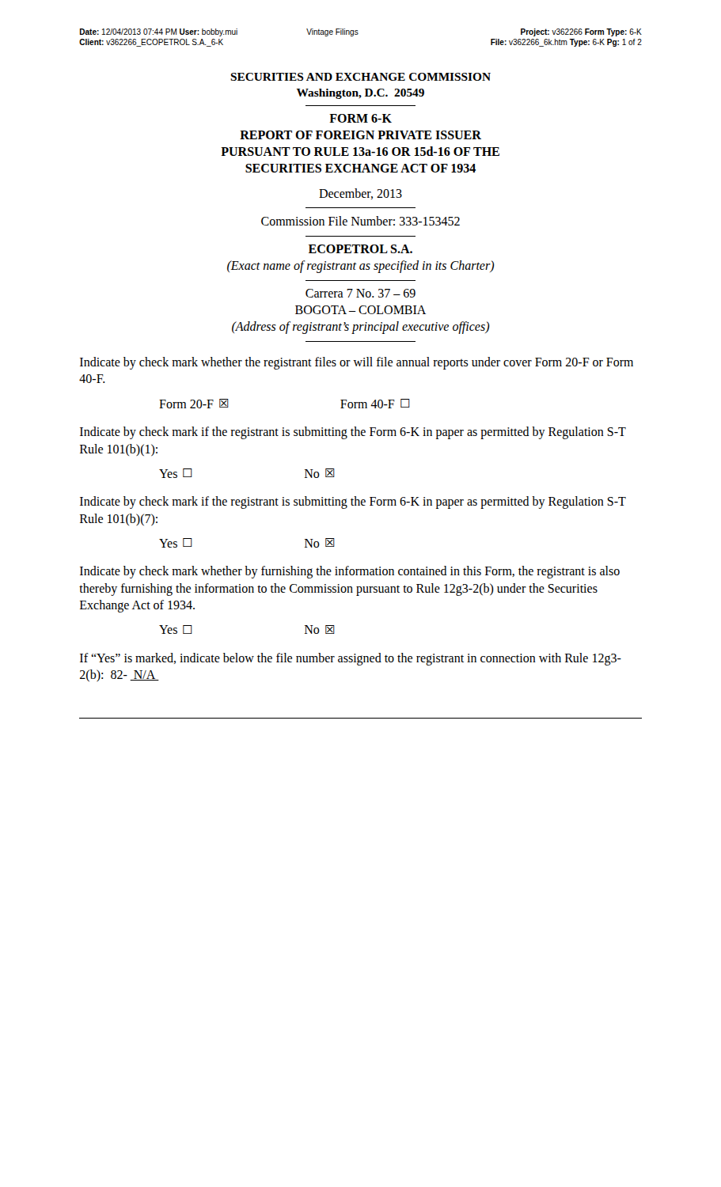| Date: 12/04/2013 07:44 PM User: bobby.mui | Vintage Filings | Project: v362266 Form Type: 6-K |
| Client: v362266_ECOPETROL S.A._6-K | | File: v362266_6k.htm Type: 6-K Pg: 1 of 2 |
SECURITIES AND EXCHANGE COMMISSION
Washington, D.C. 20549
FORM 6-K
REPORT OF FOREIGN PRIVATE ISSUER
PURSUANT TO RULE 13a-16 OR 15d-16 OF THE
SECURITIES EXCHANGE ACT OF 1934
December, 2013
Commission File Number: 333-153452
ECOPETROL S.A.
(Exact name of registrant as specified in its Charter)
Carrera 7 No. 37 – 69
BOGOTA – COLOMBIA
(Address of registrant’s principal executive offices)
Indicate by check mark whether the registrant files or will file annual reports under cover Form 20-F or Form 40-F.
| Form 20-F | ☒ | | Form 40-F | ☐ |
Indicate by check mark if the registrant is submitting the Form 6-K in paper as permitted by Regulation S-T Rule 101(b)(1):
| Yes | ☐ | | No | ☒ |
Indicate by check mark if the registrant is submitting the Form 6-K in paper as permitted by Regulation S-T Rule 101(b)(7):
| Yes | ☐ | | No | ☒ |
Indicate by check mark whether by furnishing the information contained in this Form, the registrant is also thereby furnishing the information to the Commission pursuant to Rule 12g3-2(b) under the Securities Exchange Act of 1934.
| Yes | ☐ | | No | ☒ |
If “Yes” is marked, indicate below the file number assigned to the registrant in connection with Rule 12g3-2(b): 82- N/A